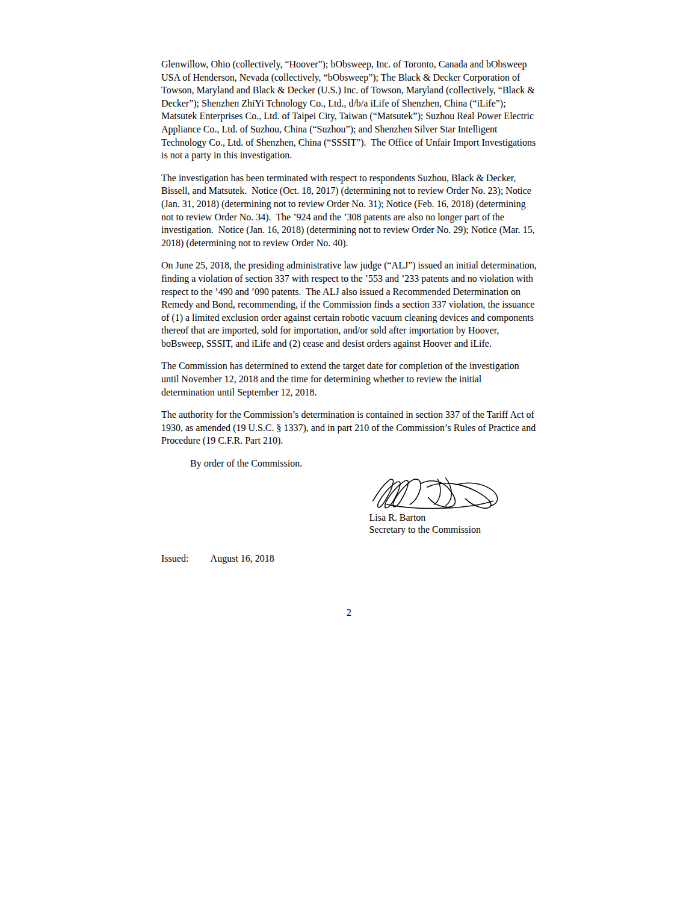Glenwillow, Ohio (collectively, “Hoover”); bObsweep, Inc. of Toronto, Canada and bObsweep USA of Henderson, Nevada (collectively, “bObsweep”); The Black & Decker Corporation of Towson, Maryland and Black & Decker (U.S.) Inc. of Towson, Maryland (collectively, “Black & Decker”); Shenzhen ZhiYi Tchnology Co., Ltd., d/b/a iLife of Shenzhen, China (“iLife”); Matsutek Enterprises Co., Ltd. of Taipei City, Taiwan (“Matsutek”); Suzhou Real Power Electric Appliance Co., Ltd. of Suzhou, China (“Suzhou”); and Shenzhen Silver Star Intelligent Technology Co., Ltd. of Shenzhen, China (“SSSIT”). The Office of Unfair Import Investigations is not a party in this investigation.
The investigation has been terminated with respect to respondents Suzhou, Black & Decker, Bissell, and Matsutek. Notice (Oct. 18, 2017) (determining not to review Order No. 23); Notice (Jan. 31, 2018) (determining not to review Order No. 31); Notice (Feb. 16, 2018) (determining not to review Order No. 34). The ’924 and the ’308 patents are also no longer part of the investigation. Notice (Jan. 16, 2018) (determining not to review Order No. 29); Notice (Mar. 15, 2018) (determining not to review Order No. 40).
On June 25, 2018, the presiding administrative law judge (“ALJ”) issued an initial determination, finding a violation of section 337 with respect to the ’553 and ’233 patents and no violation with respect to the ’490 and ’090 patents. The ALJ also issued a Recommended Determination on Remedy and Bond, recommending, if the Commission finds a section 337 violation, the issuance of (1) a limited exclusion order against certain robotic vacuum cleaning devices and components thereof that are imported, sold for importation, and/or sold after importation by Hoover, boBsweep, SSSIT, and iLife and (2) cease and desist orders against Hoover and iLife.
The Commission has determined to extend the target date for completion of the investigation until November 12, 2018 and the time for determining whether to review the initial determination until September 12, 2018.
The authority for the Commission’s determination is contained in section 337 of the Tariff Act of 1930, as amended (19 U.S.C. § 1337), and in part 210 of the Commission’s Rules of Practice and Procedure (19 C.F.R. Part 210).
By order of the Commission.
Lisa R. Barton
Secretary to the Commission
Issued: August 16, 2018
2